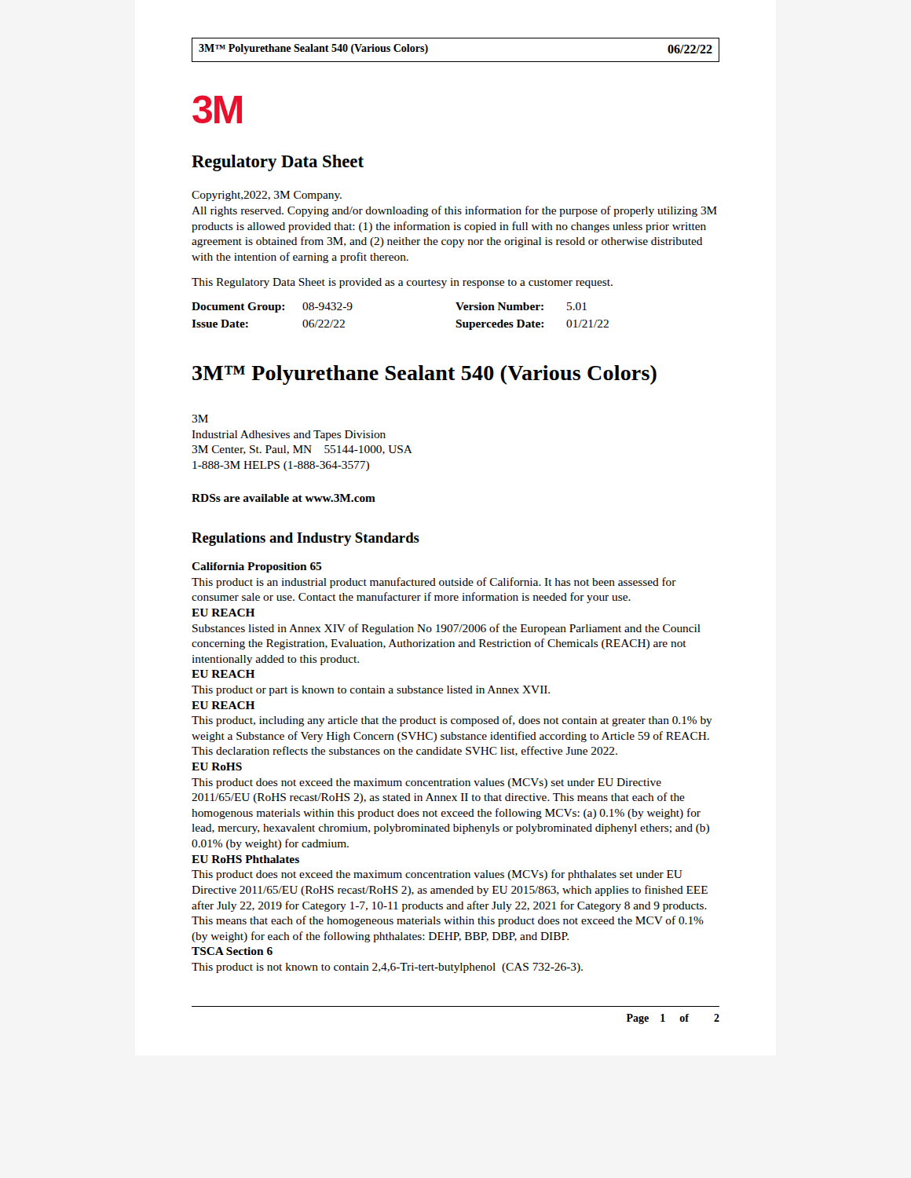3M™ Polyurethane Sealant 540 (Various Colors) 06/22/22
3M
Regulatory Data Sheet
Copyright,2022, 3M Company.
All rights reserved. Copying and/or downloading of this information for the purpose of properly utilizing 3M products is allowed provided that: (1) the information is copied in full with no changes unless prior written agreement is obtained from 3M, and (2) neither the copy nor the original is resold or otherwise distributed with the intention of earning a profit thereon.
This Regulatory Data Sheet is provided as a courtesy in response to a customer request.
| Document Group: | 08-9432-9 | Version Number: | 5.01 |
| Issue Date: | 06/22/22 | Supercedes Date: | 01/21/22 |
3M™ Polyurethane Sealant 540 (Various Colors)
3M
Industrial Adhesives and Tapes Division
3M Center, St. Paul, MN 55144-1000, USA
1-888-3M HELPS (1-888-364-3577)
RDSs are available at www.3M.com
Regulations and Industry Standards
California Proposition 65
This product is an industrial product manufactured outside of California. It has not been assessed for consumer sale or use. Contact the manufacturer if more information is needed for your use.
EU REACH
Substances listed in Annex XIV of Regulation No 1907/2006 of the European Parliament and the Council concerning the Registration, Evaluation, Authorization and Restriction of Chemicals (REACH) are not intentionally added to this product.
EU REACH
This product or part is known to contain a substance listed in Annex XVII.
EU REACH
This product, including any article that the product is composed of, does not contain at greater than 0.1% by weight a Substance of Very High Concern (SVHC) substance identified according to Article 59 of REACH. This declaration reflects the substances on the candidate SVHC list, effective June 2022.
EU RoHS
This product does not exceed the maximum concentration values (MCVs) set under EU Directive 2011/65/EU (RoHS recast/RoHS 2), as stated in Annex II to that directive. This means that each of the homogenous materials within this product does not exceed the following MCVs: (a) 0.1% (by weight) for lead, mercury, hexavalent chromium, polybrominated biphenyls or polybrominated diphenyl ethers; and (b) 0.01% (by weight) for cadmium.
EU RoHS Phthalates
This product does not exceed the maximum concentration values (MCVs) for phthalates set under EU Directive 2011/65/EU (RoHS recast/RoHS 2), as amended by EU 2015/863, which applies to finished EEE after July 22, 2019 for Category 1-7, 10-11 products and after July 22, 2021 for Category 8 and 9 products. This means that each of the homogeneous materials within this product does not exceed the MCV of 0.1% (by weight) for each of the following phthalates: DEHP, BBP, DBP, and DIBP.
TSCA Section 6
This product is not known to contain 2,4,6-Tri-tert-butylphenol (CAS 732-26-3).
Page 1 of 2